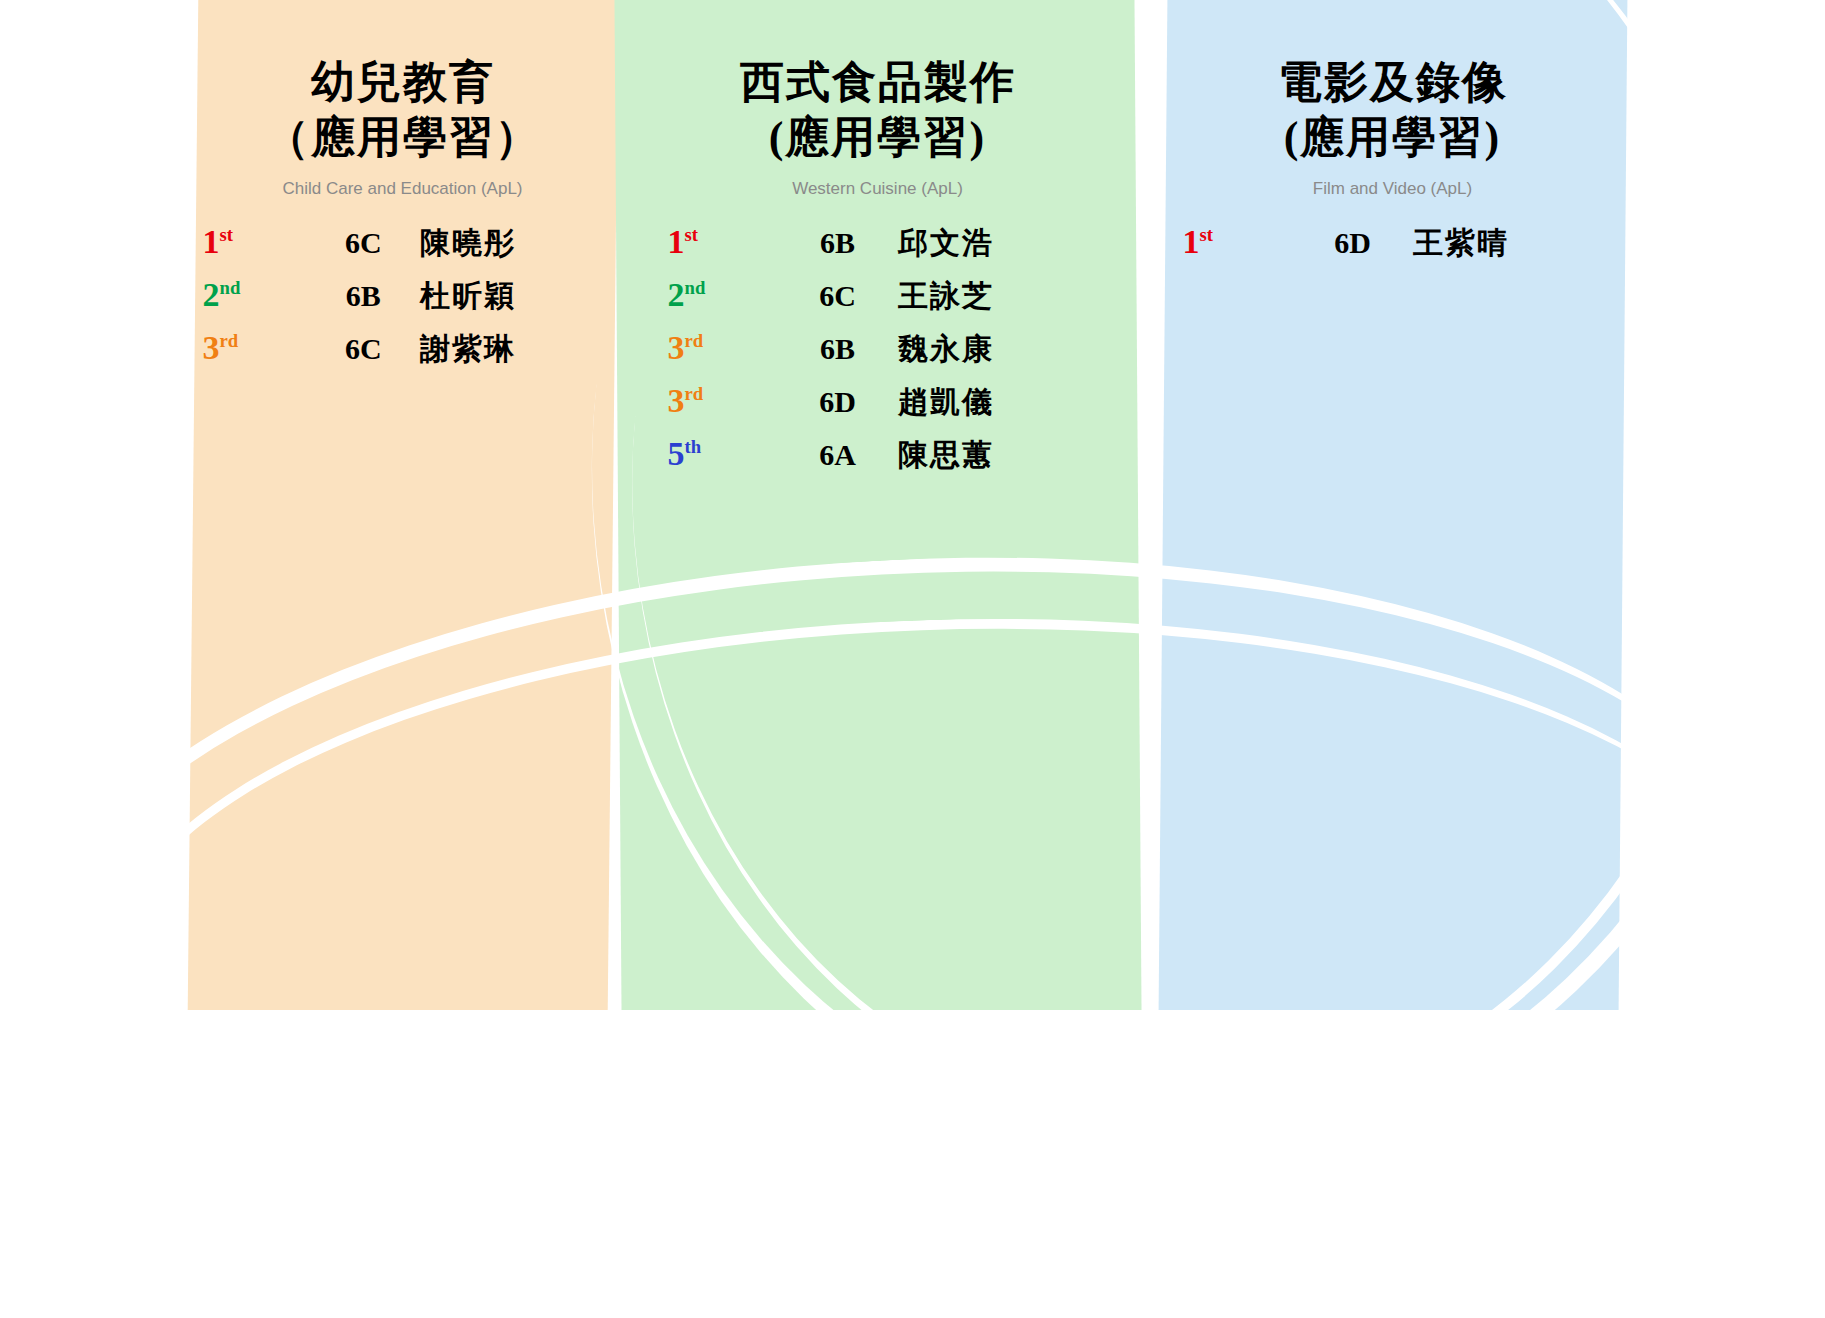幼兒教育
（應用學習）
Child Care and Education (ApL)
| 1 st | 6C | 陳曉彤 |
| 2 nd | 6B | 杜昕穎 |
| 3 rd | 6C | 謝紫琳 |
西式食品製作
(應用學習)
Western Cuisine (ApL)
| 1 st | 6B | 邱文浩 |
| 2 nd | 6C | 王詠芝 |
| 3 rd | 6B | 魏永康 |
| 3 rd | 6D | 趙凱儀 |
| 5 th | 6A | 陳思蕙 |
電影及錄像
(應用學習)
Film and Video (ApL)
| 1 st | 6D | 王紫晴 |